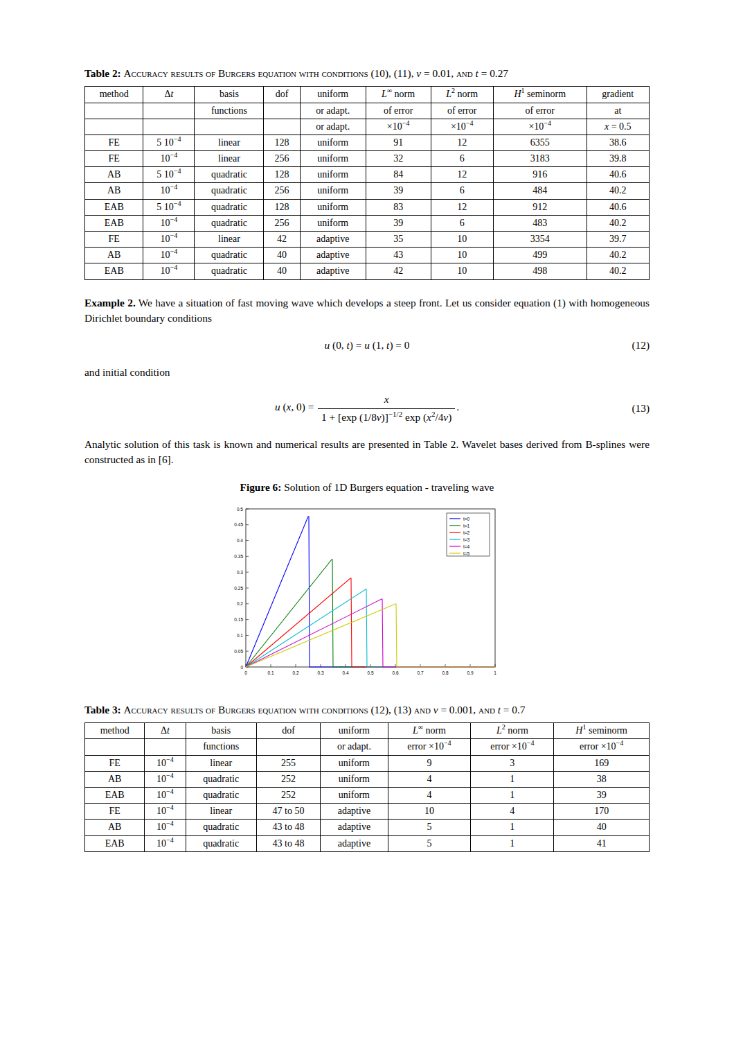Table 2: Accuracy results of Burgers equation with conditions (10), (11), ν = 0.01, and t = 0.27
| method | Δ t | basis | dof | uniform | L ∞ norm | L 2 norm | H 1 seminorm | gradient |
| --- | --- | --- | --- | --- | --- | --- | --- | --- |
| | | functions | | or adapt. | of error | of error | of error | at |
| | | | | or adapt. | ×10 −4 | ×10 −4 | ×10 −4 | x = 0.5 |
| FE | 5 10 −4 | linear | 128 | uniform | 91 | 12 | 6355 | 38.6 |
| FE | 10 −4 | linear | 256 | uniform | 32 | 6 | 3183 | 39.8 |
| AB | 5 10 −4 | quadratic | 128 | uniform | 84 | 12 | 916 | 40.6 |
| AB | 10 −4 | quadratic | 256 | uniform | 39 | 6 | 484 | 40.2 |
| EAB | 5 10 −4 | quadratic | 128 | uniform | 83 | 12 | 912 | 40.6 |
| EAB | 10 −4 | quadratic | 256 | uniform | 39 | 6 | 483 | 40.2 |
| FE | 10 −4 | linear | 42 | adaptive | 35 | 10 | 3354 | 39.7 |
| AB | 10 −4 | quadratic | 40 | adaptive | 43 | 10 | 499 | 40.2 |
| EAB | 10 −4 | quadratic | 40 | adaptive | 42 | 10 | 498 | 40.2 |
Example 2. We have a situation of fast moving wave which develops a steep front. Let us consider equation (1) with homogeneous Dirichlet boundary conditions
u (0, t) = u (1, t) = 0
(12)
and initial condition
u (x, 0) = x 1 + [exp (1/8ν)]−1/2 exp (x2/4ν) .
(13)
Analytic solution of this task is known and numerical results are presented in Table 2. Wavelet bases derived from B-splines were constructed as in [6].
Figure 6: Solution of 1D Burgers equation - traveling wave
0 0.05 0.1 0.15 0.2 0.25 0.3 0.35 0.4 0.45 0.5 0 0.1 0.2 0.3 0.4 0.5 0.6 0.7 0.8 0.9 1 t=0 t=1 t=2 t=3 t=4 t=5
Table 3: Accuracy results of Burgers equation with conditions (12), (13) and ν = 0.001, and t = 0.7
| method | Δ t | basis | dof | uniform | L ∞ norm | L 2 norm | H 1 seminorm |
| --- | --- | --- | --- | --- | --- | --- | --- |
| | | functions | | or adapt. | error ×10 −4 | error ×10 −4 | error ×10 −4 |
| FE | 10 −4 | linear | 255 | uniform | 9 | 3 | 169 |
| AB | 10 −4 | quadratic | 252 | uniform | 4 | 1 | 38 |
| EAB | 10 −4 | quadratic | 252 | uniform | 4 | 1 | 39 |
| FE | 10 −4 | linear | 47 to 50 | adaptive | 10 | 4 | 170 |
| AB | 10 −4 | quadratic | 43 to 48 | adaptive | 5 | 1 | 40 |
| EAB | 10 −4 | quadratic | 43 to 48 | adaptive | 5 | 1 | 41 |